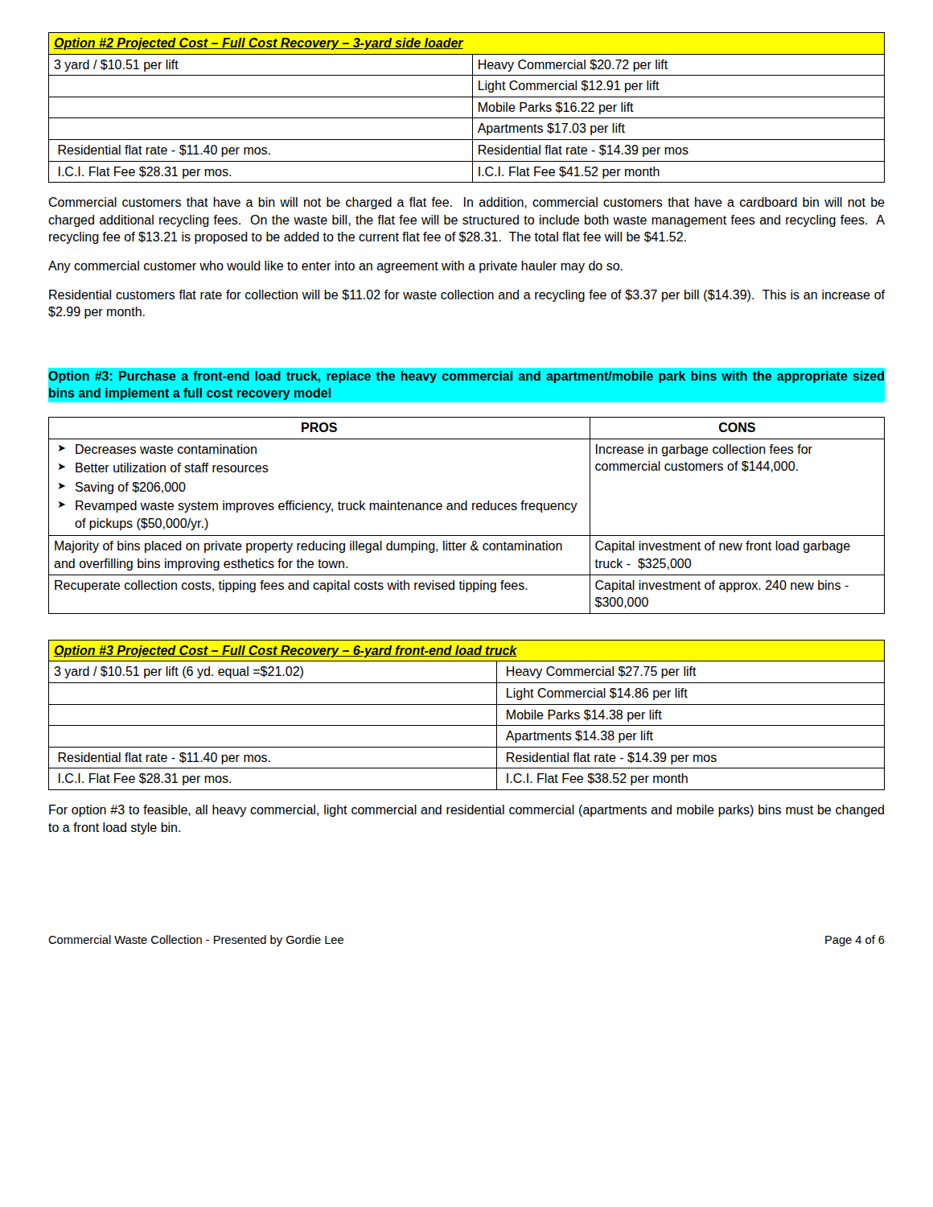| Option #2 Projected Cost – Full Cost Recovery – 3-yard side loader |
| 3 yard / $10.51 per lift | Heavy Commercial $20.72 per lift |
| | Light Commercial $12.91 per lift |
| | Mobile Parks $16.22 per lift |
| | Apartments $17.03 per lift |
| Residential flat rate - $11.40 per mos. | Residential flat rate - $14.39 per mos |
| I.C.I. Flat Fee $28.31 per mos. | I.C.I. Flat Fee $41.52 per month |
Commercial customers that have a bin will not be charged a flat fee. In addition, commercial customers that have a cardboard bin will not be charged additional recycling fees. On the waste bill, the flat fee will be structured to include both waste management fees and recycling fees. A recycling fee of $13.21 is proposed to be added to the current flat fee of $28.31. The total flat fee will be $41.52.
Any commercial customer who would like to enter into an agreement with a private hauler may do so.
Residential customers flat rate for collection will be $11.02 for waste collection and a recycling fee of $3.37 per bill ($14.39). This is an increase of $2.99 per month.
Option #3: Purchase a front-end load truck, replace the heavy commercial and apartment/mobile park bins with the appropriate sized bins and implement a full cost recovery model
| PROS | CONS |
| --- | --- |
| Decreases waste contamination Better utilization of staff resources Saving of $206,000 Revamped waste system improves efficiency, truck maintenance and reduces frequency of pickups ($50,000/yr.) | Increase in garbage collection fees for commercial customers of $144,000. |
| Majority of bins placed on private property reducing illegal dumping, litter & contamination and overfilling bins improving esthetics for the town. | Capital investment of new front load garbage truck - $325,000 |
| Recuperate collection costs, tipping fees and capital costs with revised tipping fees. | Capital investment of approx. 240 new bins - $300,000 |
| Option #3 Projected Cost – Full Cost Recovery – 6-yard front-end load truck |
| 3 yard / $10.51 per lift (6 yd. equal =$21.02) | Heavy Commercial $27.75 per lift |
| | Light Commercial $14.86 per lift |
| | Mobile Parks $14.38 per lift |
| | Apartments $14.38 per lift |
| Residential flat rate - $11.40 per mos. | Residential flat rate - $14.39 per mos |
| I.C.I. Flat Fee $28.31 per mos. | I.C.I. Flat Fee $38.52 per month |
For option #3 to feasible, all heavy commercial, light commercial and residential commercial (apartments and mobile parks) bins must be changed to a front load style bin.
Commercial Waste Collection - Presented by Gordie Lee Page 4 of 6